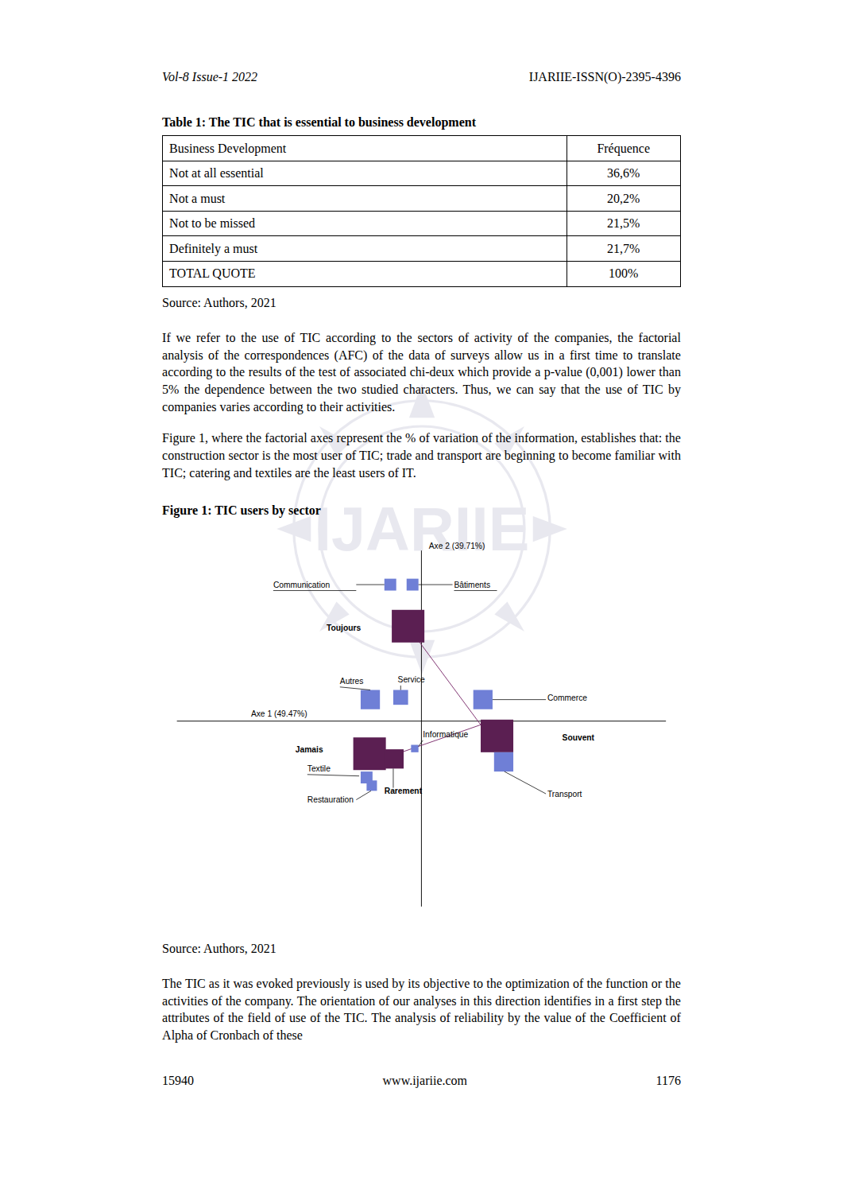IJARIIE
Vol-8 Issue-1 2022 IJARIIE-ISSN(O)-2395-4396
Table 1: The TIC that is essential to business development
| Business Development | Fréquence |
| Not at all essential | 36,6% |
| Not a must | 20,2% |
| Not to be missed | 21,5% |
| Definitely a must | 21,7% |
| TOTAL QUOTE | 100% |
Source: Authors, 2021
If we refer to the use of TIC according to the sectors of activity of the companies, the factorial analysis of the correspondences (AFC) of the data of surveys allow us in a first time to translate according to the results of the test of associated chi-deux which provide a p-value (0,001) lower than 5% the dependence between the two studied characters. Thus, we can say that the use of TIC by companies varies according to their activities.
Figure 1, where the factorial axes represent the % of variation of the information, establishes that: the construction sector is the most user of TIC; trade and transport are beginning to become familiar with TIC; catering and textiles are the least users of IT.
Figure 1: TIC users by sector
Axe 2 (39.71%) Axe 1 (49.47%) Communication Bâtiments Toujours Autres Service Commerce Souvent Informatique Jamais Rarement Textile Restauration Transport
Source: Authors, 2021
The TIC as it was evoked previously is used by its objective to the optimization of the function or the activities of the company. The orientation of our analyses in this direction identifies in a first step the attributes of the field of use of the TIC. The analysis of reliability by the value of the Coefficient of Alpha of Cronbach of these
15940 www.ijariie.com 1176